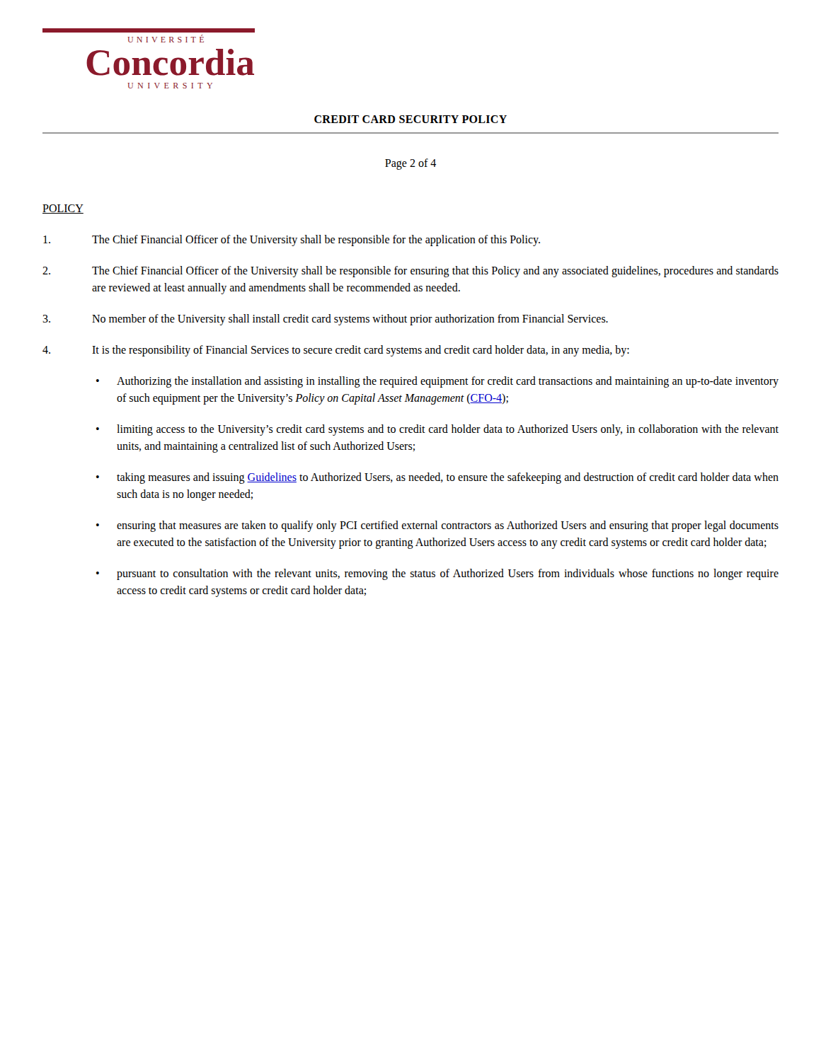UNIVERSITÉ
Concordia
UNIVERSITY
CREDIT CARD SECURITY POLICY
Page 2 of 4
POLICY
The Chief Financial Officer of the University shall be responsible for the application of this Policy.
The Chief Financial Officer of the University shall be responsible for ensuring that this Policy and any associated guidelines, procedures and standards are reviewed at least annually and amendments shall be recommended as needed.
No member of the University shall install credit card systems without prior authorization from Financial Services.
It is the responsibility of Financial Services to secure credit card systems and credit card holder data, in any media, by:
Authorizing the installation and assisting in installing the required equipment for credit card transactions and maintaining an up-to-date inventory of such equipment per the University’s Policy on Capital Asset Management (CFO-4);
limiting access to the University’s credit card systems and to credit card holder data to Authorized Users only, in collaboration with the relevant units, and maintaining a centralized list of such Authorized Users;
taking measures and issuing Guidelines to Authorized Users, as needed, to ensure the safekeeping and destruction of credit card holder data when such data is no longer needed;
ensuring that measures are taken to qualify only PCI certified external contractors as Authorized Users and ensuring that proper legal documents are executed to the satisfaction of the University prior to granting Authorized Users access to any credit card systems or credit card holder data;
pursuant to consultation with the relevant units, removing the status of Authorized Users from individuals whose functions no longer require access to credit card systems or credit card holder data;